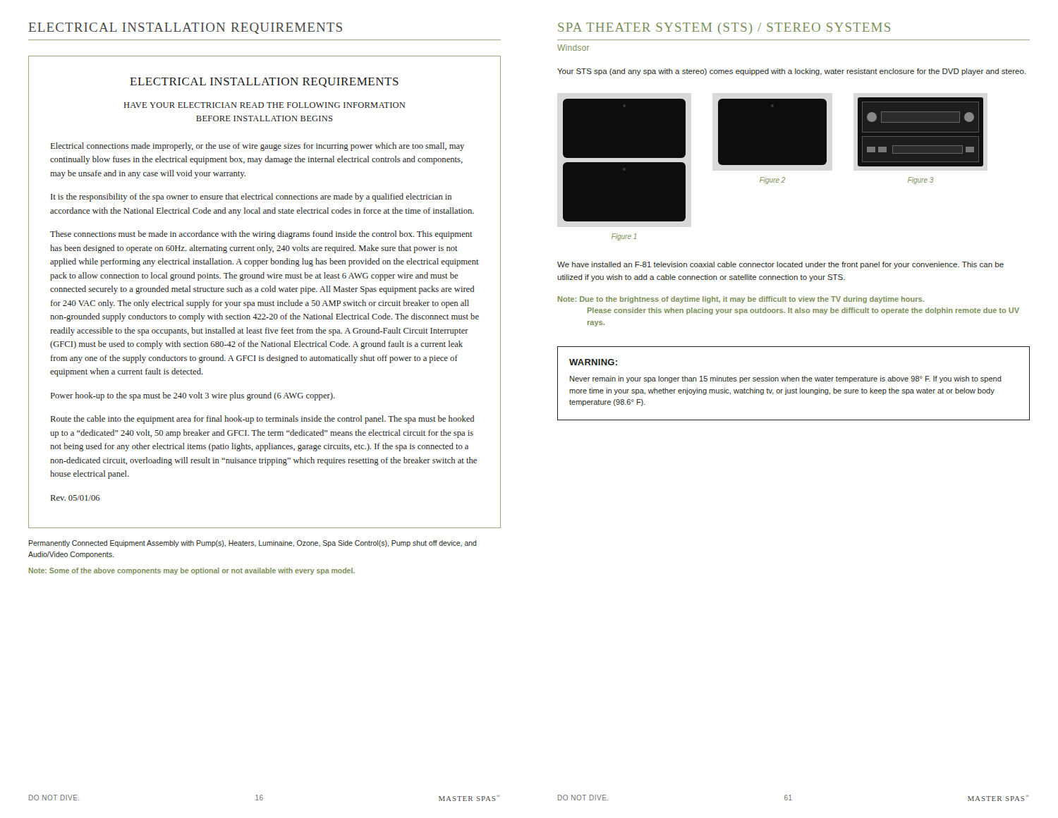Electrical Installation Requirements
ELECTRICAL INSTALLATION REQUIREMENTS
HAVE YOUR ELECTRICIAN READ THE FOLLOWING INFORMATION
BEFORE INSTALLATION BEGINS
Electrical connections made improperly, or the use of wire gauge sizes for incurring power which are too small, may continually blow fuses in the electrical equipment box, may damage the internal electrical controls and components, may be unsafe and in any case will void your warranty.
It is the responsibility of the spa owner to ensure that electrical connections are made by a qualified electrician in accordance with the National Electrical Code and any local and state electrical codes in force at the time of installation.
These connections must be made in accordance with the wiring diagrams found inside the control box. This equipment has been designed to operate on 60Hz. alternating current only, 240 volts are required. Make sure that power is not applied while performing any electrical installation. A copper bonding lug has been provided on the electrical equipment pack to allow connection to local ground points. The ground wire must be at least 6 AWG copper wire and must be connected securely to a grounded metal structure such as a cold water pipe. All Master Spas equipment packs are wired for 240 VAC only. The only electrical supply for your spa must include a 50 AMP switch or circuit breaker to open all non-grounded supply conductors to comply with section 422-20 of the National Electrical Code. The disconnect must be readily accessible to the spa occupants, but installed at least five feet from the spa. A Ground-Fault Circuit Interrupter (GFCI) must be used to comply with section 680-42 of the National Electrical Code. A ground fault is a current leak from any one of the supply conductors to ground. A GFCI is designed to automatically shut off power to a piece of equipment when a current fault is detected.
Power hook-up to the spa must be 240 volt 3 wire plus ground (6 AWG copper).
Route the cable into the equipment area for final hook-up to terminals inside the control panel. The spa must be hooked up to a “dedicated” 240 volt, 50 amp breaker and GFCI. The term “dedicated” means the electrical circuit for the spa is not being used for any other electrical items (patio lights, appliances, garage circuits, etc.). If the spa is connected to a non-dedicated circuit, overloading will result in “nuisance tripping” which requires resetting of the breaker switch at the house electrical panel.
Rev. 05/01/06
Permanently Connected Equipment Assembly with Pump(s), Heaters, Luminaine, Ozone, Spa Side Control(s), Pump shut off device, and Audio/Video Components. Note: Some of the above components may be optional or not available with every spa model.
Do not dive. 16 Master Spas®
Spa Theater System (STS) / Stereo Systems
Windsor
Your STS spa (and any spa with a stereo) comes equipped with a locking, water resistant enclosure for the DVD player and stereo.
Figure 1
Figure 2
Figure 3
We have installed an F-81 television coaxial cable connector located under the front panel for your convenience. This can be utilized if you wish to add a cable connection or satellite connection to your STS.
Note: Due to the brightness of daytime light, it may be difficult to view the TV during daytime hours. Please consider this when placing your spa outdoors. It also may be difficult to operate the dolphin remote due to UV rays.
WARNING:
Never remain in your spa longer than 15 minutes per session when the water temperature is above 98° F. If you wish to spend more time in your spa, whether enjoying music, watching tv, or just lounging, be sure to keep the spa water at or below body temperature (98.6° F).
Do not dive. 61 Master Spas®